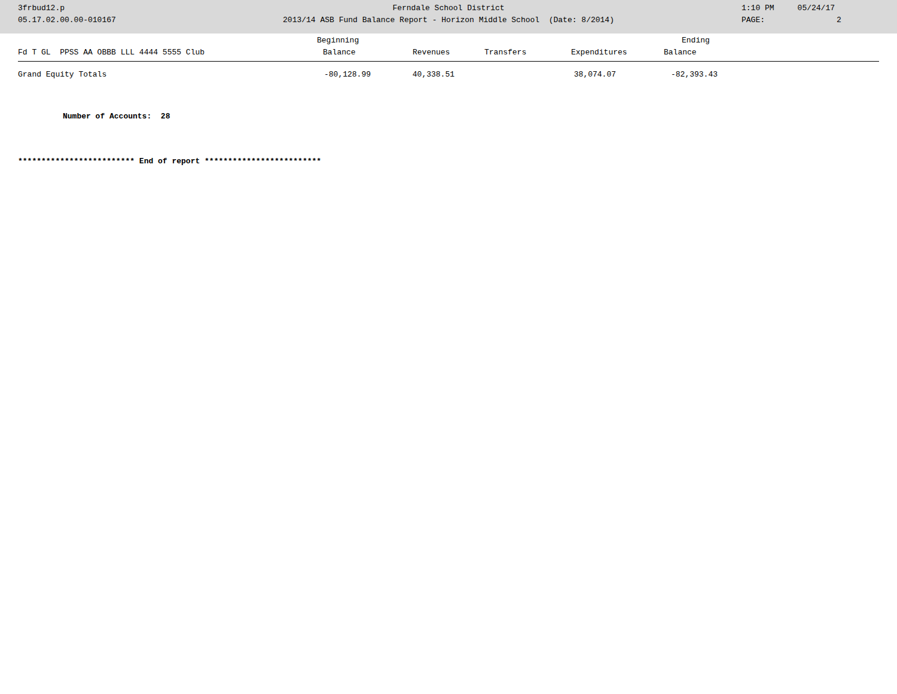3frbud12.p
05.17.02.00.00-010167
Ferndale School District
2013/14 ASB Fund Balance Report - Horizon Middle School (Date: 8/2014)
1:10 PM 05/24/17 PAGE:2
Beginning Ending Fd T GL PPSS AA OBBB LLL 4444 5555 Club Balance Revenues Transfers Expenditures Balance
Grand Equity Totals -80,128.99 40,338.51 38,074.07 -82,393.43
Number of Accounts: 28
************************* End of report *************************